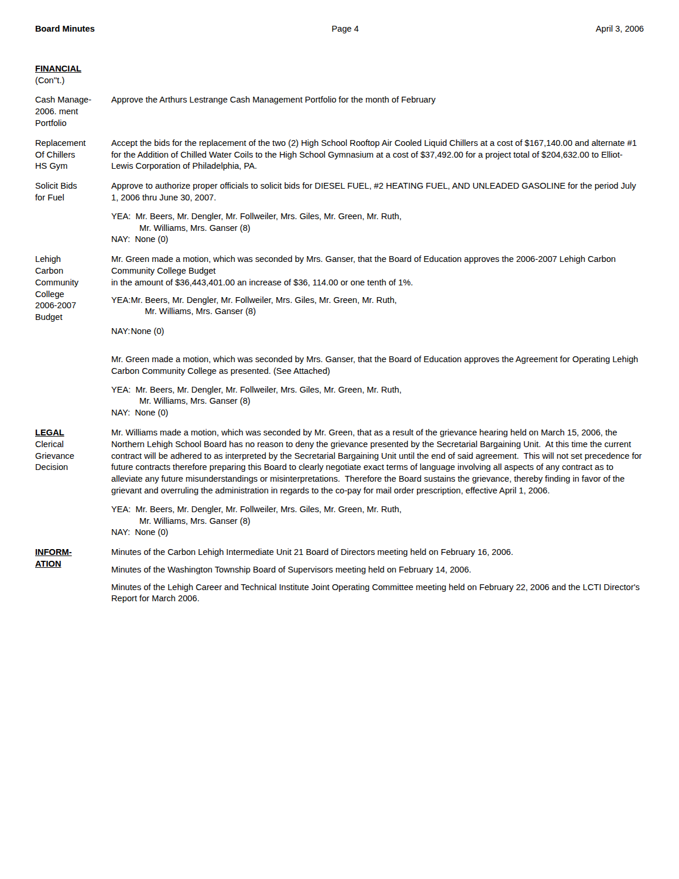Board Minutes
Page 4
April 3, 2006
| FINANCIAL (Con''t.) | |
| Cash Manage- 2006. ment Portfolio | Approve the Arthurs Lestrange Cash Management Portfolio for the month of February |
| Replacement Of Chillers HS Gym | Accept the bids for the replacement of the two (2) High School Rooftop Air Cooled Liquid Chillers at a cost of $167,140.00 and alternate #1 for the Addition of Chilled Water Coils to the High School Gymnasium at a cost of $37,492.00 for a project total of $204,632.00 to Elliot-Lewis Corporation of Philadelphia, PA. |
| Solicit Bids for Fuel | Approve to authorize proper officials to solicit bids for DIESEL FUEL, #2 HEATING FUEL, AND UNLEADED GASOLINE for the period July 1, 2006 thru June 30, 2007. YEA: Mr. Beers, Mr. Dengler, Mr. Follweiler, Mrs. Giles, Mr. Green, Mr. Ruth, Mr. Williams, Mrs. Ganser (8) NAY: None (0) |
| Lehigh Carbon Community College 2006-2007 Budget | Mr. Green made a motion, which was seconded by Mrs. Ganser, that the Board of Education approves the 2006-2007 Lehigh Carbon Community College Budget in the amount of $36,443,401.00 an increase of $36, 114.00 or one tenth of 1%. / YEA: / Mr. Beers, Mr. Dengler, Mr. Follweiler, Mrs. Giles, Mr. Green, Mr. Ruth, Mr. Williams, Mrs. Ganser (8) / / NAY: / None (0) / Mr. Green made a motion, which was seconded by Mrs. Ganser, that the Board of Education approves the Agreement for Operating Lehigh Carbon Community College as presented. (See Attached) YEA: Mr. Beers, Mr. Dengler, Mr. Follweiler, Mrs. Giles, Mr. Green, Mr. Ruth, Mr. Williams, Mrs. Ganser (8) NAY: None (0) |
| LEGAL Clerical Grievance Decision | Mr. Williams made a motion, which was seconded by Mr. Green, that as a result of the grievance hearing held on March 15, 2006, the Northern Lehigh School Board has no reason to deny the grievance presented by the Secretarial Bargaining Unit. At this time the current contract will be adhered to as interpreted by the Secretarial Bargaining Unit until the end of said agreement. This will not set precedence for future contracts therefore preparing this Board to clearly negotiate exact terms of language involving all aspects of any contract as to alleviate any future misunderstandings or misinterpretations. Therefore the Board sustains the grievance, thereby finding in favor of the grievant and overruling the administration in regards to the co-pay for mail order prescription, effective April 1, 2006. YEA: Mr. Beers, Mr. Dengler, Mr. Follweiler, Mrs. Giles, Mr. Green, Mr. Ruth, Mr. Williams, Mrs. Ganser (8) NAY: None (0) |
| INFORM- ATION | Minutes of the Carbon Lehigh Intermediate Unit 21 Board of Directors meeting held on February 16, 2006. Minutes of the Washington Township Board of Supervisors meeting held on February 14, 2006. Minutes of the Lehigh Career and Technical Institute Joint Operating Committee meeting held on February 22, 2006 and the LCTI Director's Report for March 2006. |